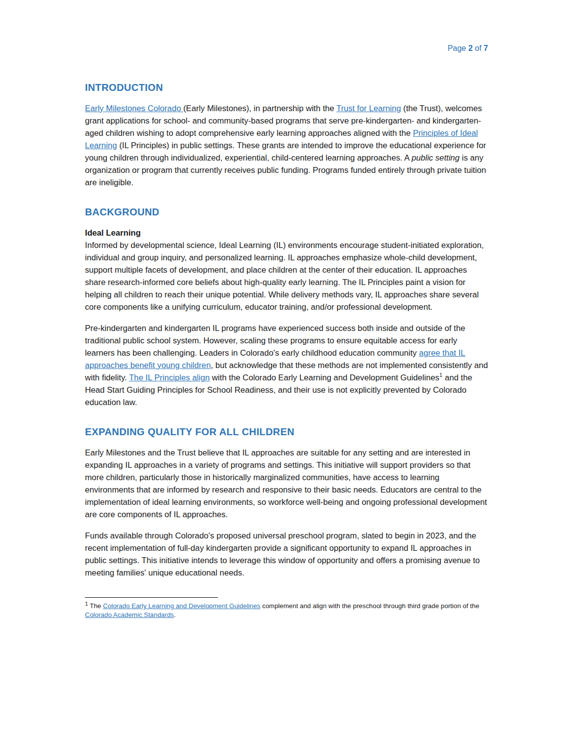Page 2 of 7
Introduction
Early Milestones Colorado (Early Milestones), in partnership with the Trust for Learning (the Trust), welcomes grant applications for school- and community-based programs that serve pre-kindergarten- and kindergarten-aged children wishing to adopt comprehensive early learning approaches aligned with the Principles of Ideal Learning (IL Principles) in public settings. These grants are intended to improve the educational experience for young children through individualized, experiential, child-centered learning approaches. A public setting is any organization or program that currently receives public funding. Programs funded entirely through private tuition are ineligible.
Background
Ideal Learning
Informed by developmental science, Ideal Learning (IL) environments encourage student-initiated exploration, individual and group inquiry, and personalized learning. IL approaches emphasize whole-child development, support multiple facets of development, and place children at the center of their education. IL approaches share research-informed core beliefs about high-quality early learning. The IL Principles paint a vision for helping all children to reach their unique potential. While delivery methods vary, IL approaches share several core components like a unifying curriculum, educator training, and/or professional development.
Pre-kindergarten and kindergarten IL programs have experienced success both inside and outside of the traditional public school system. However, scaling these programs to ensure equitable access for early learners has been challenging. Leaders in Colorado's early childhood education community agree that IL approaches benefit young children, but acknowledge that these methods are not implemented consistently and with fidelity. The IL Principles align with the Colorado Early Learning and Development Guidelines1 and the Head Start Guiding Principles for School Readiness, and their use is not explicitly prevented by Colorado education law.
Expanding Quality for All Children
Early Milestones and the Trust believe that IL approaches are suitable for any setting and are interested in expanding IL approaches in a variety of programs and settings. This initiative will support providers so that more children, particularly those in historically marginalized communities, have access to learning environments that are informed by research and responsive to their basic needs. Educators are central to the implementation of ideal learning environments, so workforce well-being and ongoing professional development are core components of IL approaches.
Funds available through Colorado's proposed universal preschool program, slated to begin in 2023, and the recent implementation of full-day kindergarten provide a significant opportunity to expand IL approaches in public settings. This initiative intends to leverage this window of opportunity and offers a promising avenue to meeting families' unique educational needs.
1 The Colorado Early Learning and Development Guidelines complement and align with the preschool through third grade portion of the Colorado Academic Standards.